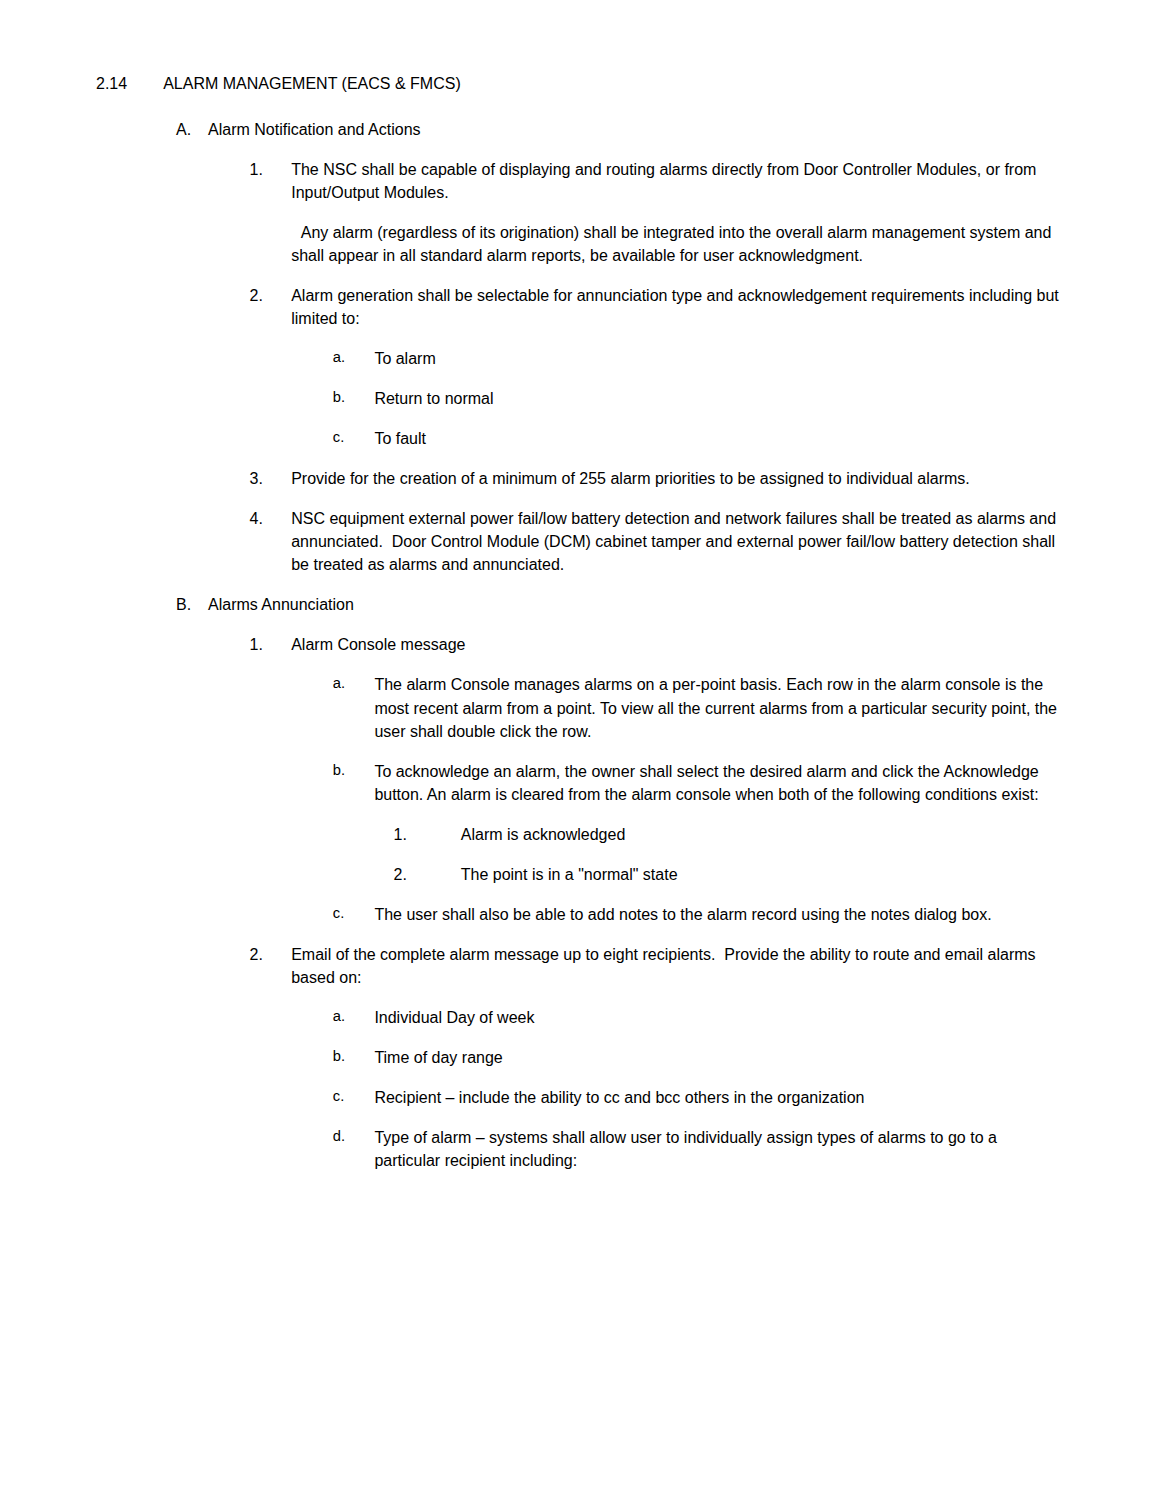2.14 ALARM MANAGEMENT (EACS & FMCS)
A. Alarm Notification and Actions
1.
The NSC shall be capable of displaying and routing alarms directly from Door Controller Modules, or from Input/Output Modules.
Any alarm (regardless of its origination) shall be integrated into the overall alarm management system and shall appear in all standard alarm reports, be available for user acknowledgment.
2. Alarm generation shall be selectable for annunciation type and acknowledgement requirements including but limited to:
a. To alarm
b. Return to normal
c. To fault
3. Provide for the creation of a minimum of 255 alarm priorities to be assigned to individual alarms.
4. NSC equipment external power fail/low battery detection and network failures shall be treated as alarms and annunciated. Door Control Module (DCM) cabinet tamper and external power fail/low battery detection shall be treated as alarms and annunciated.
B. Alarms Annunciation
1. Alarm Console message
a. The alarm Console manages alarms on a per-point basis. Each row in the alarm console is the most recent alarm from a point. To view all the current alarms from a particular security point, the user shall double click the row.
b. To acknowledge an alarm, the owner shall select the desired alarm and click the Acknowledge button. An alarm is cleared from the alarm console when both of the following conditions exist:
1. Alarm is acknowledged
2. The point is in a "normal" state
c. The user shall also be able to add notes to the alarm record using the notes dialog box.
2. Email of the complete alarm message up to eight recipients. Provide the ability to route and email alarms based on:
a. Individual Day of week
b. Time of day range
c. Recipient – include the ability to cc and bcc others in the organization
d. Type of alarm – systems shall allow user to individually assign types of alarms to go to a particular recipient including: